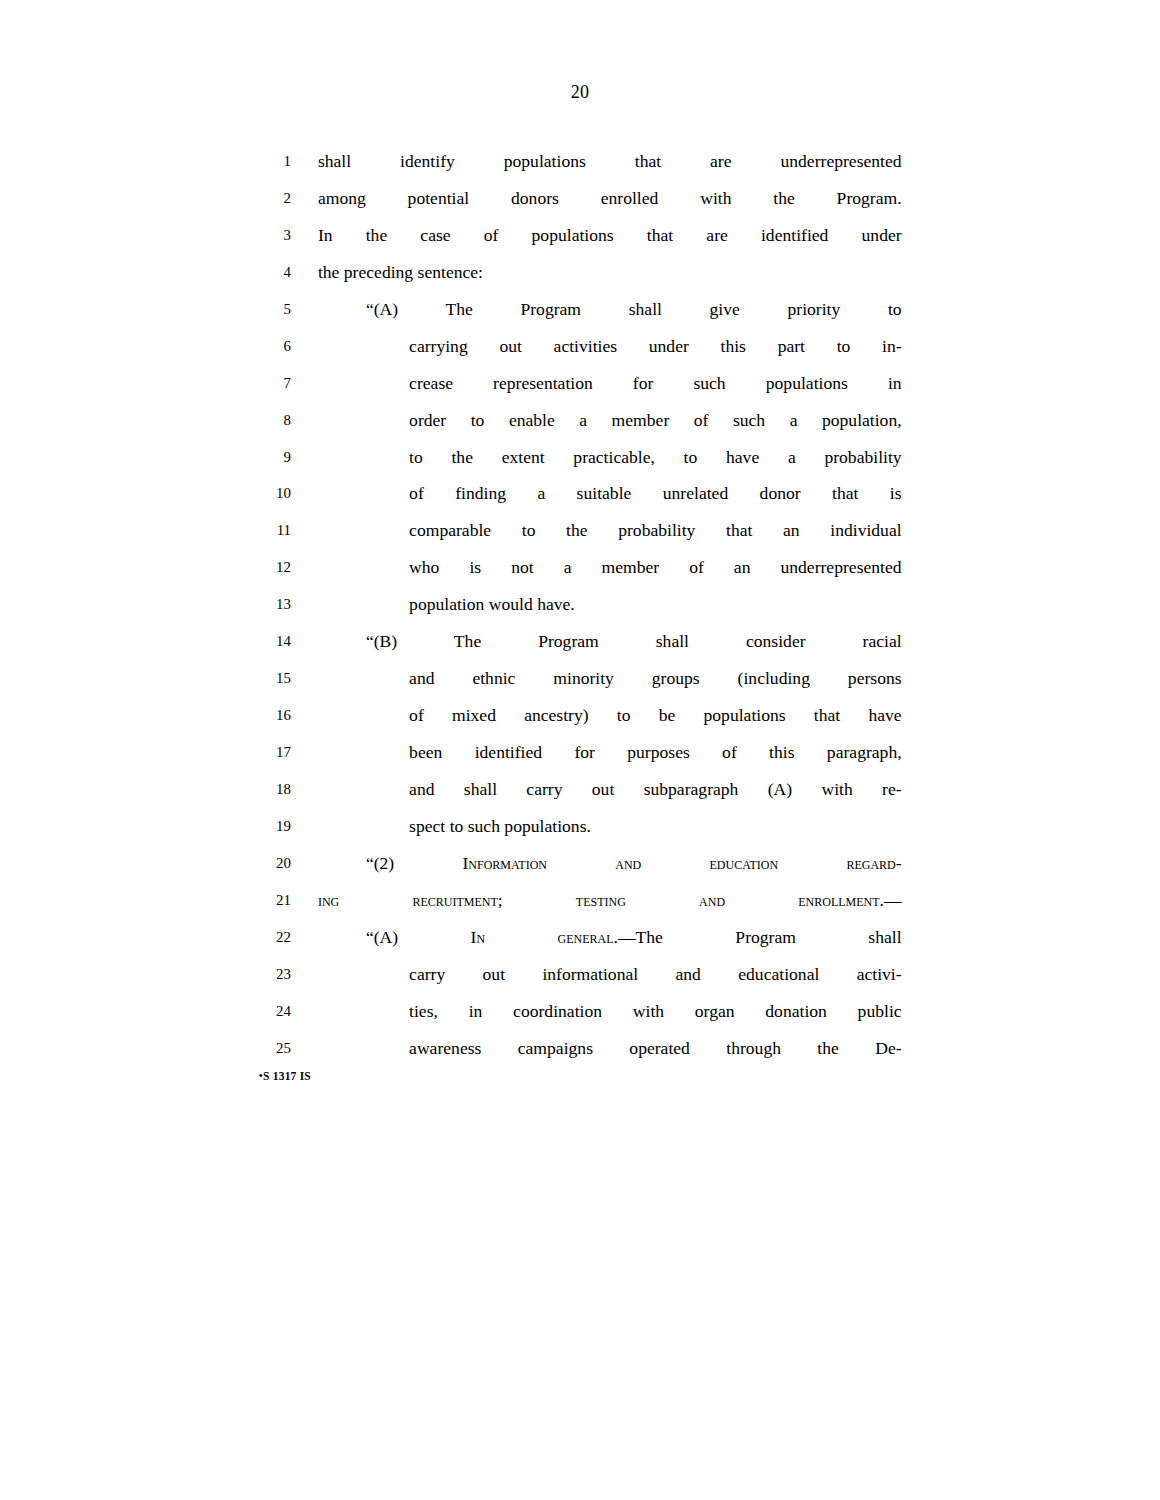20
shall identify populations that are underrepresented
among potential donors enrolled with the Program.
In the case of populations that are identified under
the preceding sentence:
“(A) The Program shall give priority to
carrying out activities under this part to in-
crease representation for such populations in
order to enable a member of such a population,
to the extent practicable, to have a probability
of finding a suitable unrelated donor that is
comparable to the probability that an individual
who is not a member of an underrepresented
population would have.
“(B) The Program shall consider racial
and ethnic minority groups (including persons
of mixed ancestry) to be populations that have
been identified for purposes of this paragraph,
and shall carry out subparagraph (A) with re-
spect to such populations.
“(2) Information and education regard-
ing recruitment; testing and enrollment.—
“(A) In general.—The Program shall
carry out informational and educational activi-
ties, in coordination with organ donation public
awareness campaigns operated through the De-
•S 1317 IS